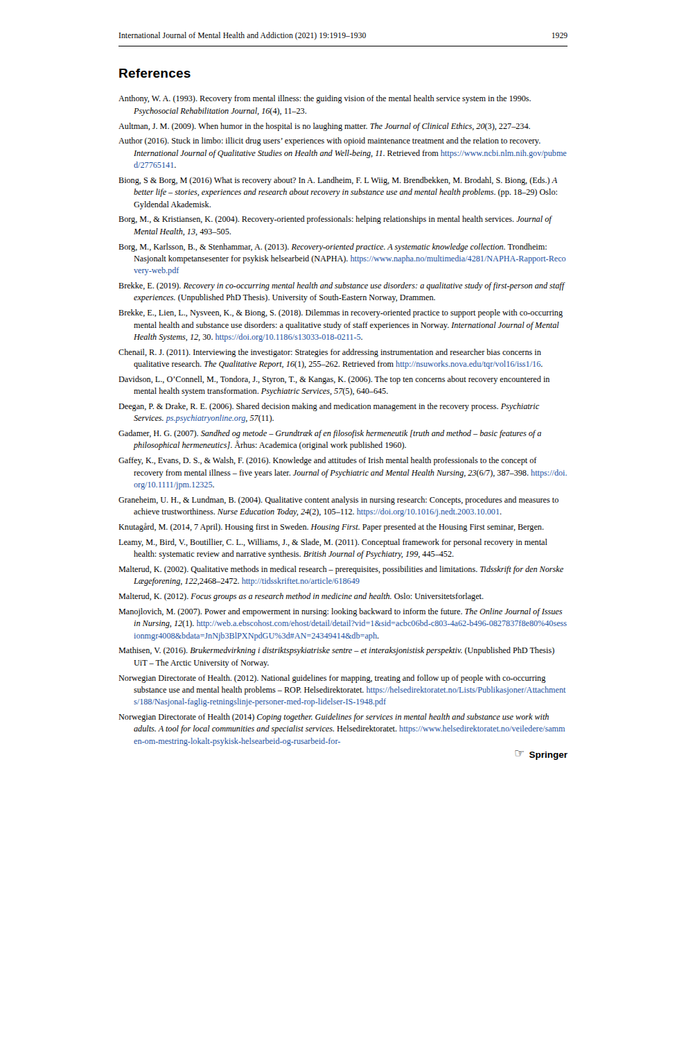International Journal of Mental Health and Addiction (2021) 19:1919–1930 1929
References
Anthony, W. A. (1993). Recovery from mental illness: the guiding vision of the mental health service system in the 1990s. Psychosocial Rehabilitation Journal, 16(4), 11–23.
Aultman, J. M. (2009). When humor in the hospital is no laughing matter. The Journal of Clinical Ethics, 20(3), 227–234.
Author (2016). Stuck in limbo: illicit drug users’ experiences with opioid maintenance treatment and the relation to recovery. International Journal of Qualitative Studies on Health and Well-being, 11. Retrieved from https://www.ncbi.nlm.nih.gov/pubmed/27765141.
Biong, S & Borg, M (2016) What is recovery about? In A. Landheim, F. L Wiig, M. Brendbekken, M. Brodahl, S. Biong, (Eds.) A better life – stories, experiences and research about recovery in substance use and mental health problems. (pp. 18–29) Oslo: Gyldendal Akademisk.
Borg, M., & Kristiansen, K. (2004). Recovery-oriented professionals: helping relationships in mental health services. Journal of Mental Health, 13, 493–505.
Borg, M., Karlsson, B., & Stenhammar, A. (2013). Recovery-oriented practice. A systematic knowledge collection. Trondheim: Nasjonalt kompetansesenter for psykisk helsearbeid (NAPHA). https://www.napha.no/multimedia/4281/NAPHA-Rapport-Recovery-web.pdf
Brekke, E. (2019). Recovery in co-occurring mental health and substance use disorders: a qualitative study of first-person and staff experiences. (Unpublished PhD Thesis). University of South-Eastern Norway, Drammen.
Brekke, E., Lien, L., Nysveen, K., & Biong, S. (2018). Dilemmas in recovery-oriented practice to support people with co-occurring mental health and substance use disorders: a qualitative study of staff experiences in Norway. International Journal of Mental Health Systems, 12, 30. https://doi.org/10.1186/s13033-018-0211-5.
Chenail, R. J. (2011). Interviewing the investigator: Strategies for addressing instrumentation and researcher bias concerns in qualitative research. The Qualitative Report, 16(1), 255–262. Retrieved from http://nsuworks.nova.edu/tqr/vol16/iss1/16.
Davidson, L., O’Connell, M., Tondora, J., Styron, T., & Kangas, K. (2006). The top ten concerns about recovery encountered in mental health system transformation. Psychiatric Services, 57(5), 640–645.
Deegan, P. & Drake, R. E. (2006). Shared decision making and medication management in the recovery process. Psychiatric Services. ps.psychiatryonline.org, 57(11).
Gadamer, H. G. (2007). Sandhed og metode – Grundtræk af en filosofisk hermeneutik [truth and method – basic features of a philosophical hermeneutics]. Århus: Academica (original work published 1960).
Gaffey, K., Evans, D. S., & Walsh, F. (2016). Knowledge and attitudes of Irish mental health professionals to the concept of recovery from mental illness – five years later. Journal of Psychiatric and Mental Health Nursing, 23(6/7), 387–398. https://doi.org/10.1111/jpm.12325.
Graneheim, U. H., & Lundman, B. (2004). Qualitative content analysis in nursing research: Concepts, procedures and measures to achieve trustworthiness. Nurse Education Today, 24(2), 105–112. https://doi.org/10.1016/j.nedt.2003.10.001.
Knutagård, M. (2014, 7 April). Housing first in Sweden. Housing First. Paper presented at the Housing First seminar, Bergen.
Leamy, M., Bird, V., Boutillier, C. L., Williams, J., & Slade, M. (2011). Conceptual framework for personal recovery in mental health: systematic review and narrative synthesis. British Journal of Psychiatry, 199, 445–452.
Malterud, K. (2002). Qualitative methods in medical research – prerequisites, possibilities and limitations. Tidsskrift for den Norske Lægeforening, 122,2468–2472. http://tidsskriftet.no/article/618649
Malterud, K. (2012). Focus groups as a research method in medicine and health. Oslo: Universitetsforlaget.
Manojlovich, M. (2007). Power and empowerment in nursing: looking backward to inform the future. The Online Journal of Issues in Nursing, 12(1). http://web.a.ebscohost.com/ehost/detail/detail?vid=1&sid=acbc06bd-c803-4a62-b496-0827837f8e80%40sessionmgr4008&bdata=JnNjb3BlPXNpdGU%3d#AN=24349414&db=aph.
Mathisen, V. (2016). Brukermedvirkning i distriktspsykiatriske sentre – et interaksjonistisk perspektiv. (Unpublished PhD Thesis) UiT – The Arctic University of Norway.
Norwegian Directorate of Health. (2012). National guidelines for mapping, treating and follow up of people with co-occurring substance use and mental health problems – ROP. Helsedirektoratet. https://helsedirektoratet.no/Lists/Publikasjoner/Attachments/188/Nasjonal-faglig-retningslinje-personer-med-rop-lidelser-IS-1948.pdf
Norwegian Directorate of Health (2014) Coping together. Guidelines for services in mental health and substance use work with adults. A tool for local communities and specialist services. Helsedirektoratet. https://www.helsedirektoratet.no/veiledere/sammen-om-mestring-lokalt-psykisk-helsearbeid-og-rusarbeid-for-
☞Springer